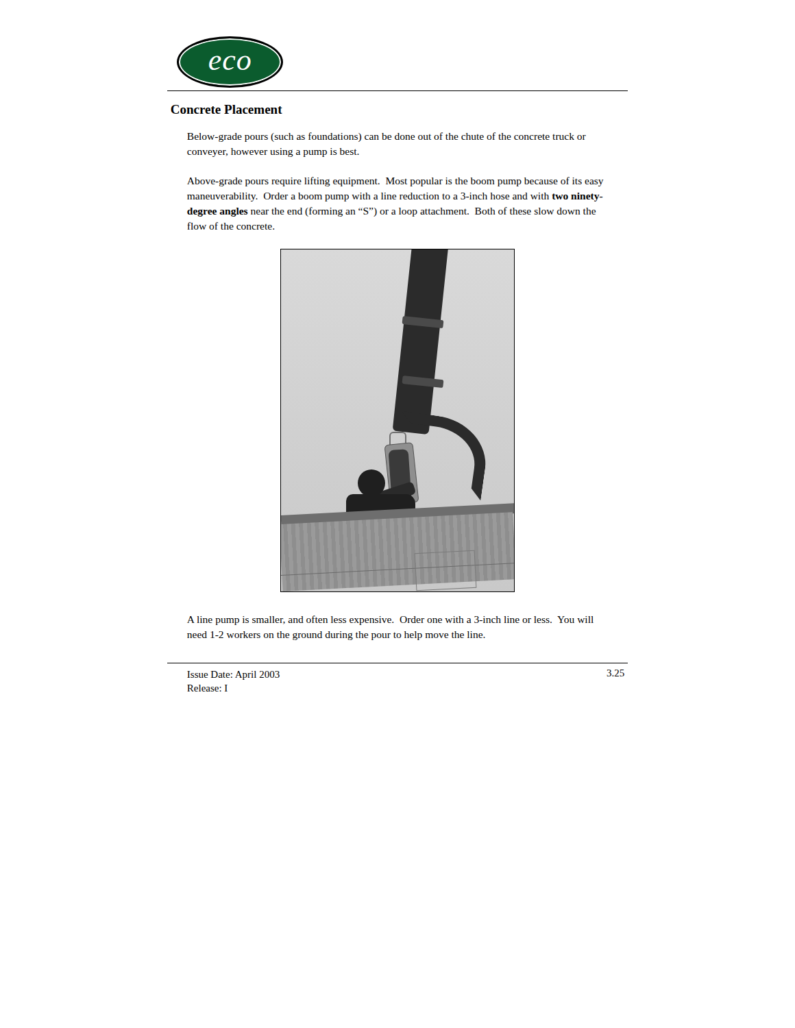eco
Concrete Placement
Below-grade pours (such as foundations) can be done out of the chute of the concrete truck or conveyer, however using a pump is best.
Above-grade pours require lifting equipment. Most popular is the boom pump because of its easy maneuverability. Order a boom pump with a line reduction to a 3-inch hose and with two ninety-degree angles near the end (forming an “S”) or a loop attachment. Both of these slow down the flow of the concrete.
A line pump is smaller, and often less expensive. Order one with a 3-inch line or less. You will need 1-2 workers on the ground during the pour to help move the line.
Issue Date: April 2003
Release: I
3.25